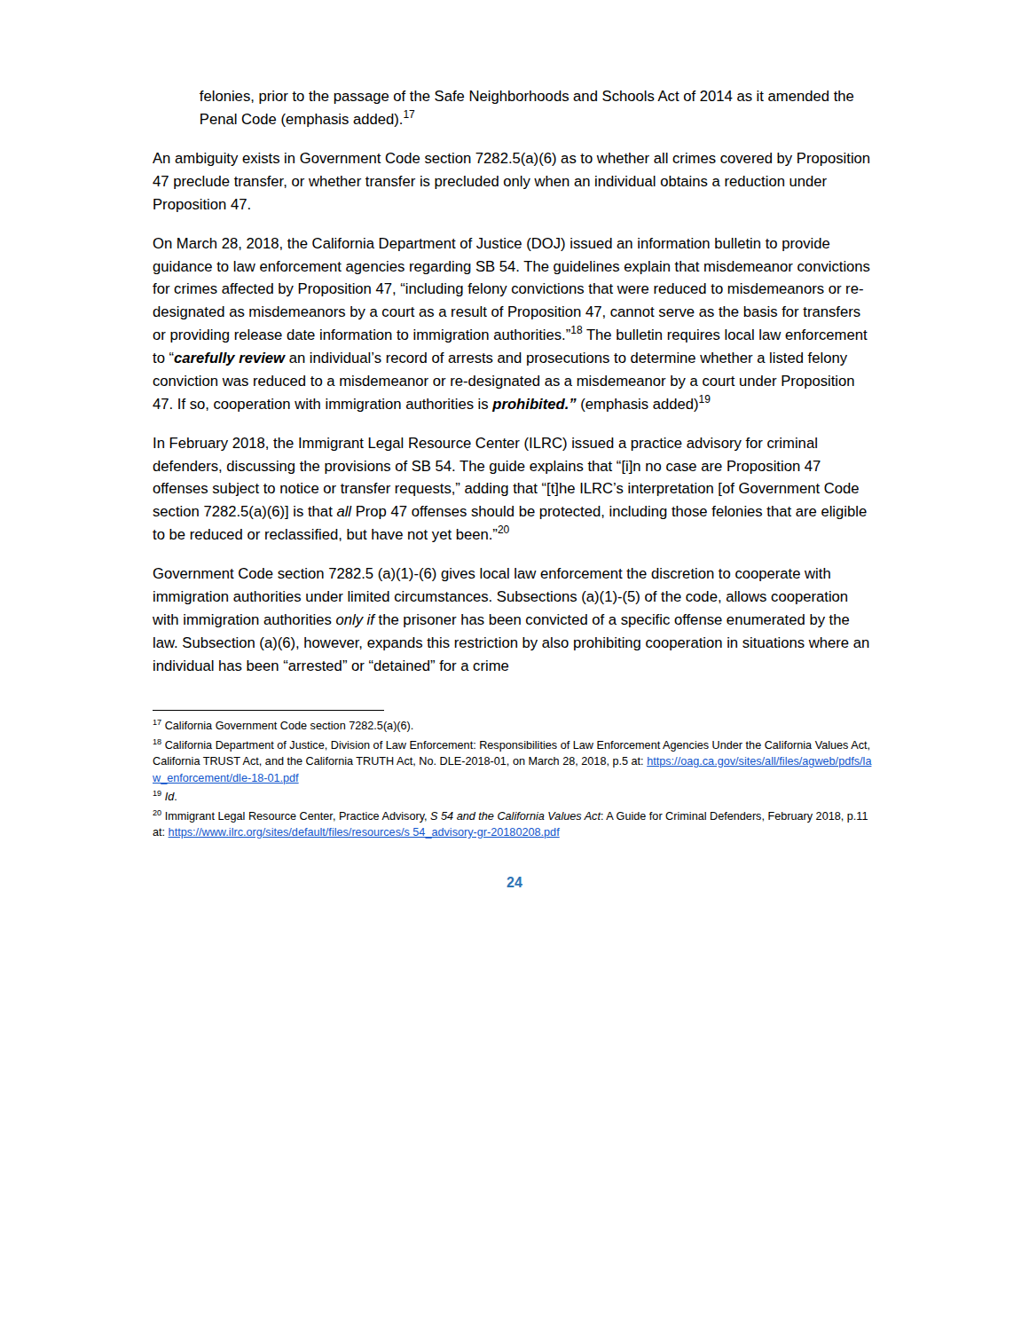felonies, prior to the passage of the Safe Neighborhoods and Schools Act of 2014 as it amended the Penal Code (emphasis added).17
An ambiguity exists in Government Code section 7282.5(a)(6) as to whether all crimes covered by Proposition 47 preclude transfer, or whether transfer is precluded only when an individual obtains a reduction under Proposition 47.
On March 28, 2018, the California Department of Justice (DOJ) issued an information bulletin to provide guidance to law enforcement agencies regarding SB 54. The guidelines explain that misdemeanor convictions for crimes affected by Proposition 47, “including felony convictions that were reduced to misdemeanors or re-designated as misdemeanors by a court as a result of Proposition 47, cannot serve as the basis for transfers or providing release date information to immigration authorities.”18 The bulletin requires local law enforcement to “carefully review an individual’s record of arrests and prosecutions to determine whether a listed felony conviction was reduced to a misdemeanor or re-designated as a misdemeanor by a court under Proposition 47. If so, cooperation with immigration authorities is prohibited.” (emphasis added)19
In February 2018, the Immigrant Legal Resource Center (ILRC) issued a practice advisory for criminal defenders, discussing the provisions of SB 54. The guide explains that “[i]n no case are Proposition 47 offenses subject to notice or transfer requests,” adding that “[t]he ILRC’s interpretation [of Government Code section 7282.5(a)(6)] is that all Prop 47 offenses should be protected, including those felonies that are eligible to be reduced or reclassified, but have not yet been.”20
Government Code section 7282.5 (a)(1)-(6) gives local law enforcement the discretion to cooperate with immigration authorities under limited circumstances. Subsections (a)(1)-(5) of the code, allows cooperation with immigration authorities only if the prisoner has been convicted of a specific offense enumerated by the law. Subsection (a)(6), however, expands this restriction by also prohibiting cooperation in situations where an individual has been “arrested” or “detained” for a crime
17 California Government Code section 7282.5(a)(6).
18 California Department of Justice, Division of Law Enforcement: Responsibilities of Law Enforcement Agencies Under the California Values Act, California TRUST Act, and the California TRUTH Act, No. DLE-2018-01, on March 28, 2018, p.5 at: https://oag.ca.gov/sites/all/files/agweb/pdfs/law_enforcement/dle-18-01.pdf
19 Id.
20 Immigrant Legal Resource Center, Practice Advisory, S 54 and the California Values Act: A Guide for Criminal Defenders, February 2018, p.11 at: https://www.ilrc.org/sites/default/files/resources/s 54_advisory-gr-20180208.pdf
24